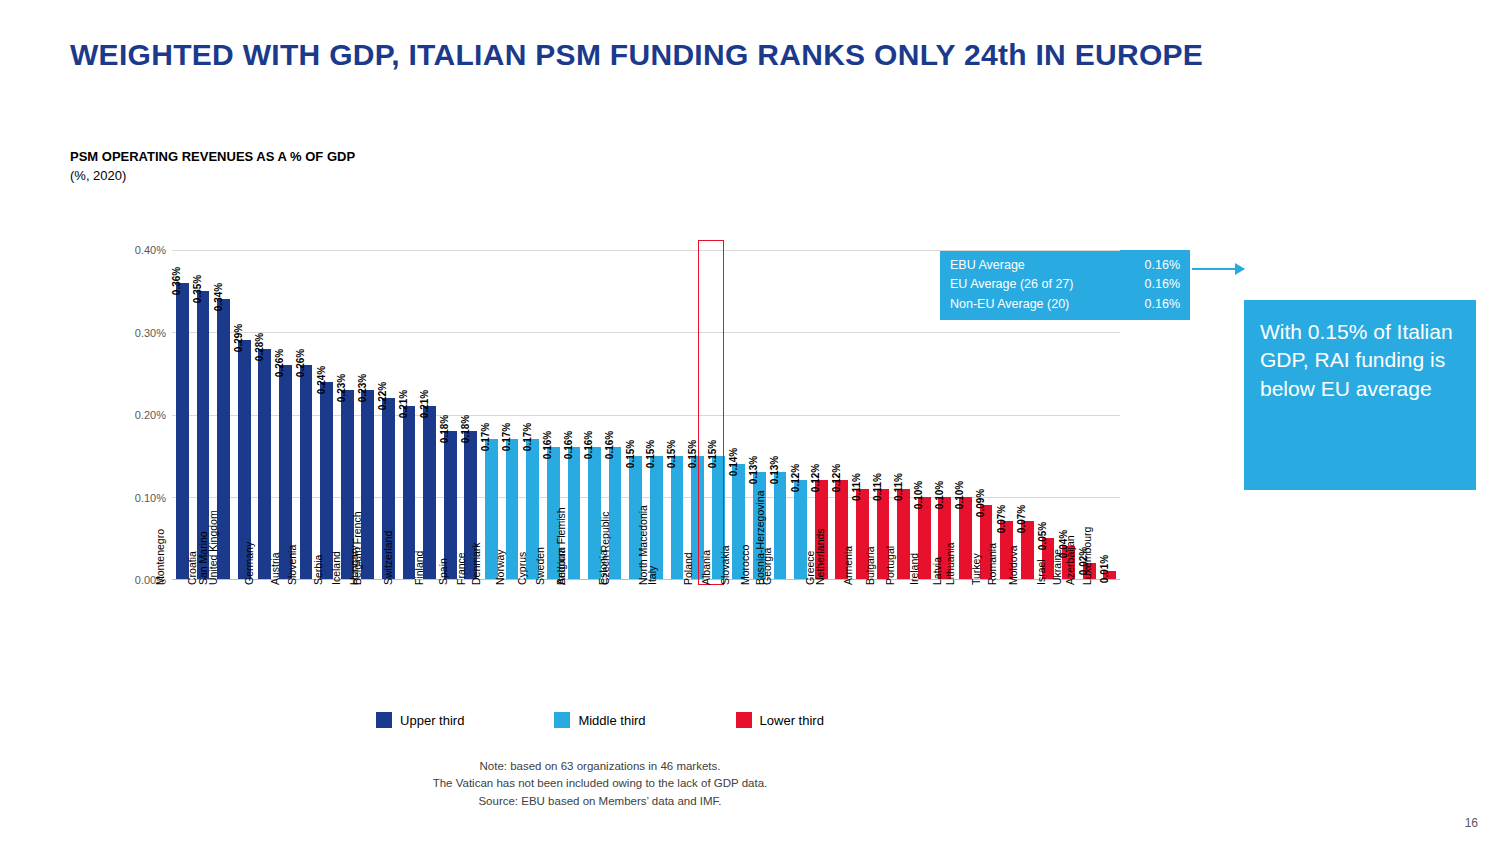WEIGHTED WITH GDP, ITALIAN PSM FUNDING RANKS ONLY 24th IN EUROPE
PSM OPERATING REVENUES AS A % OF GDP
(%, 2020)
| EBU Average | 0.16% |
| EU Average (26 of 27) | 0.16% |
| Non-EU Average (20) | 0.16% |
With 0.15% of Italian GDP, RAI funding is below EU average
0.40% 0.30% 0.20% 0.10% 0.00%
0.36%
0.35%
0.34%
0.29%
0.28%
0.26%
0.26%
0.24%
0.23%
0.23%
0.22%
0.21%
0.21%
0.18%
0.18%
0.17%
0.17%
0.17%
0.16%
0.16%
0.16%
0.16%
0.15%
0.15%
0.15%
0.15%
0.15%
0.14%
0.13%
0.13%
0.12%
0.12%
0.12%
0.11%
0.11%
0.11%
0.10%
0.10%
0.10%
0.09%
0.07%
0.07%
0.05%
0.04%
0.02%
0.01%
Montenegro
Croatia
San Marino
United Kingdom
Germany
Austria
Slovenia
Serbia
Iceland
Hungary
Belgium French
Switzerland
Finland
Spain
France
Denmark
Norway
Cyprus
Sweden
Andorra
Belgium Flemish
Estonia
Czech Republic
Italy
North Macedonia
Poland
Albania
Slovakia
Morocco
Georgia
Bosnia-Herzegovina
Greece
Netherlands
Armenia
Bulgaria
Portugal
Ireland
Latvia
Lithuania
Turkey
Romania
Moldova
Israel
Ukraine
Azerbaijan
Luxembourg
Upper third
Middle third
Lower third
Note: based on 63 organizations in 46 markets.
The Vatican has not been included owing to the lack of GDP data.
Source: EBU based on Members’ data and IMF.
16